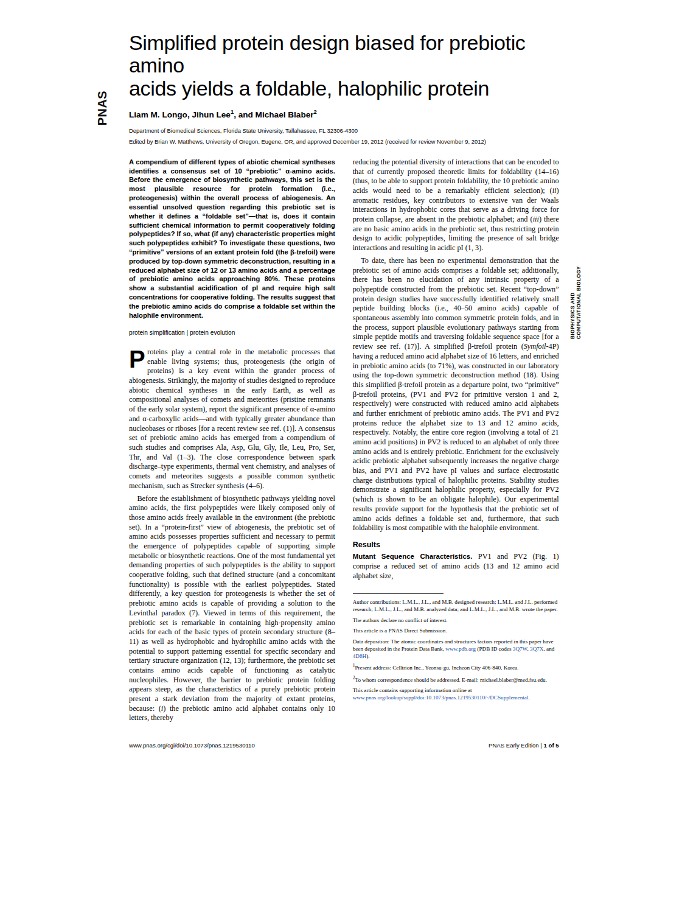PNAS
BIOPHYSICS AND
COMPUTATIONAL BIOLOGY
Simplified protein design biased for prebiotic amino
acids yields a foldable, halophilic protein
Liam M. Longo, Jihun Lee1, and Michael Blaber2
Department of Biomedical Sciences, Florida State University, Tallahassee, FL 32306-4300
Edited by Brian W. Matthews, University of Oregon, Eugene, OR, and approved December 19, 2012 (received for review November 9, 2012)
A compendium of different types of abiotic chemical syntheses identifies a consensus set of 10 “prebiotic” α-amino acids. Before the emergence of biosynthetic pathways, this set is the most plausible resource for protein formation (i.e., proteogenesis) within the overall process of abiogenesis. An essential unsolved question regarding this prebiotic set is whether it defines a “foldable set”—that is, does it contain sufficient chemical information to permit cooperatively folding polypeptides? If so, what (if any) characteristic properties might such polypeptides exhibit? To investigate these questions, two “primitive” versions of an extant protein fold (the β-trefoil) were produced by top-down symmetric deconstruction, resulting in a reduced alphabet size of 12 or 13 amino acids and a percentage of prebiotic amino acids approaching 80%. These proteins show a substantial acidification of pI and require high salt concentrations for cooperative folding. The results suggest that the prebiotic amino acids do comprise a foldable set within the halophile environment.
protein simplification | protein evolution
Proteins play a central role in the metabolic processes that enable living systems; thus, proteogenesis (the origin of proteins) is a key event within the grander process of abiogenesis. Strikingly, the majority of studies designed to reproduce abiotic chemical syntheses in the early Earth, as well as compositional analyses of comets and meteorites (pristine remnants of the early solar system), report the significant presence of α-amino and α-carboxylic acids—and with typically greater abundance than nucleobases or riboses [for a recent review see ref. (1)]. A consensus set of prebiotic amino acids has emerged from a compendium of such studies and comprises Ala, Asp, Glu, Gly, Ile, Leu, Pro, Ser, Thr, and Val (1–3). The close correspondence between spark discharge–type experiments, thermal vent chemistry, and analyses of comets and meteorites suggests a possible common synthetic mechanism, such as Strecker synthesis (4–6).
Before the establishment of biosynthetic pathways yielding novel amino acids, the first polypeptides were likely composed only of those amino acids freely available in the environment (the prebiotic set). In a “protein-first” view of abiogenesis, the prebiotic set of amino acids possesses properties sufficient and necessary to permit the emergence of polypeptides capable of supporting simple metabolic or biosynthetic reactions. One of the most fundamental yet demanding properties of such polypeptides is the ability to support cooperative folding, such that defined structure (and a concomitant functionality) is possible with the earliest polypeptides. Stated differently, a key question for proteogenesis is whether the set of prebiotic amino acids is capable of providing a solution to the Levinthal paradox (7). Viewed in terms of this requirement, the prebiotic set is remarkable in containing high-propensity amino acids for each of the basic types of protein secondary structure (8–11) as well as hydrophobic and hydrophilic amino acids with the potential to support patterning essential for specific secondary and tertiary structure organization (12, 13); furthermore, the prebiotic set contains amino acids capable of functioning as catalytic nucleophiles. However, the barrier to prebiotic protein folding appears steep, as the characteristics of a purely prebiotic protein present a stark deviation from the majority of extant proteins, because: (i) the prebiotic amino acid alphabet contains only 10 letters, thereby
reducing the potential diversity of interactions that can be encoded to that of currently proposed theoretic limits for foldability (14–16) (thus, to be able to support protein foldability, the 10 prebiotic amino acids would need to be a remarkably efficient selection); (ii) aromatic residues, key contributors to extensive van der Waals interactions in hydrophobic cores that serve as a driving force for protein collapse, are absent in the prebiotic alphabet; and (iii) there are no basic amino acids in the prebiotic set, thus restricting protein design to acidic polypeptides, limiting the presence of salt bridge interactions and resulting in acidic pI (1, 3).
To date, there has been no experimental demonstration that the prebiotic set of amino acids comprises a foldable set; additionally, there has been no elucidation of any intrinsic property of a polypeptide constructed from the prebiotic set. Recent “top-down” protein design studies have successfully identified relatively small peptide building blocks (i.e., 40–50 amino acids) capable of spontaneous assembly into common symmetric protein folds, and in the process, support plausible evolutionary pathways starting from simple peptide motifs and traversing foldable sequence space [for a review see ref. (17)]. A simplified β-trefoil protein (Symfoil-4P) having a reduced amino acid alphabet size of 16 letters, and enriched in prebiotic amino acids (to 71%), was constructed in our laboratory using the top-down symmetric deconstruction method (18). Using this simplified β-trefoil protein as a departure point, two “primitive” β-trefoil proteins, (PV1 and PV2 for primitive version 1 and 2, respectively) were constructed with reduced amino acid alphabets and further enrichment of prebiotic amino acids. The PV1 and PV2 proteins reduce the alphabet size to 13 and 12 amino acids, respectively. Notably, the entire core region (involving a total of 21 amino acid positions) in PV2 is reduced to an alphabet of only three amino acids and is entirely prebiotic. Enrichment for the exclusively acidic prebiotic alphabet subsequently increases the negative charge bias, and PV1 and PV2 have pI values and surface electrostatic charge distributions typical of halophilic proteins. Stability studies demonstrate a significant halophilic property, especially for PV2 (which is shown to be an obligate halophile). Our experimental results provide support for the hypothesis that the prebiotic set of amino acids defines a foldable set and, furthermore, that such foldability is most compatible with the halophile environment.
Results
Mutant Sequence Characteristics. PV1 and PV2 (Fig. 1) comprise a reduced set of amino acids (13 and 12 amino acid alphabet size,
Author contributions: L.M.L., J.L., and M.B. designed research; L.M.L. and J.L. performed research; L.M.L., J.L., and M.B. analyzed data; and L.M.L., J.L., and M.B. wrote the paper.
The authors declare no conflict of interest.
This article is a PNAS Direct Submission.
Data deposition: The atomic coordinates and structures factors reported in this paper have been deposited in the Protein Data Bank, www.pdb.org (PDB ID codes 3Q7W, 3Q7X, and 4D8H).
1Present address: Celltrion Inc., Yeonsu-gu, Incheon City 406-840, Korea.
2To whom correspondence should be addressed. E-mail: michael.blaber@med.fsu.edu.
This article contains supporting information online at www.pnas.org/lookup/suppl/doi:10.1073/pnas.1219530110/-/DCSupplemental.
www.pnas.org/cgi/doi/10.1073/pnas.1219530110
PNAS Early Edition | 1 of 5